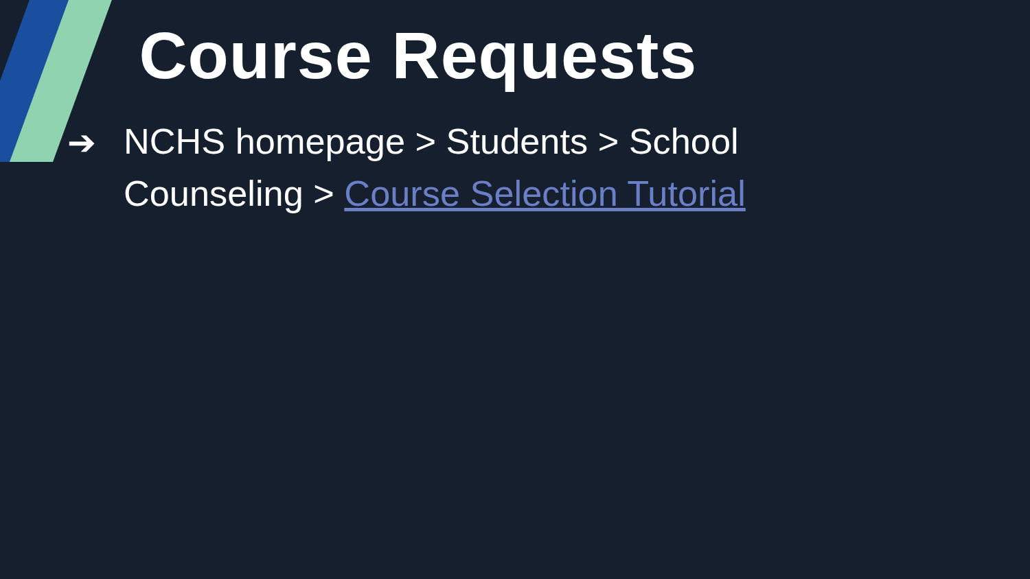Course Requests
NCHS homepage > Students > School Counseling > Course Selection Tutorial